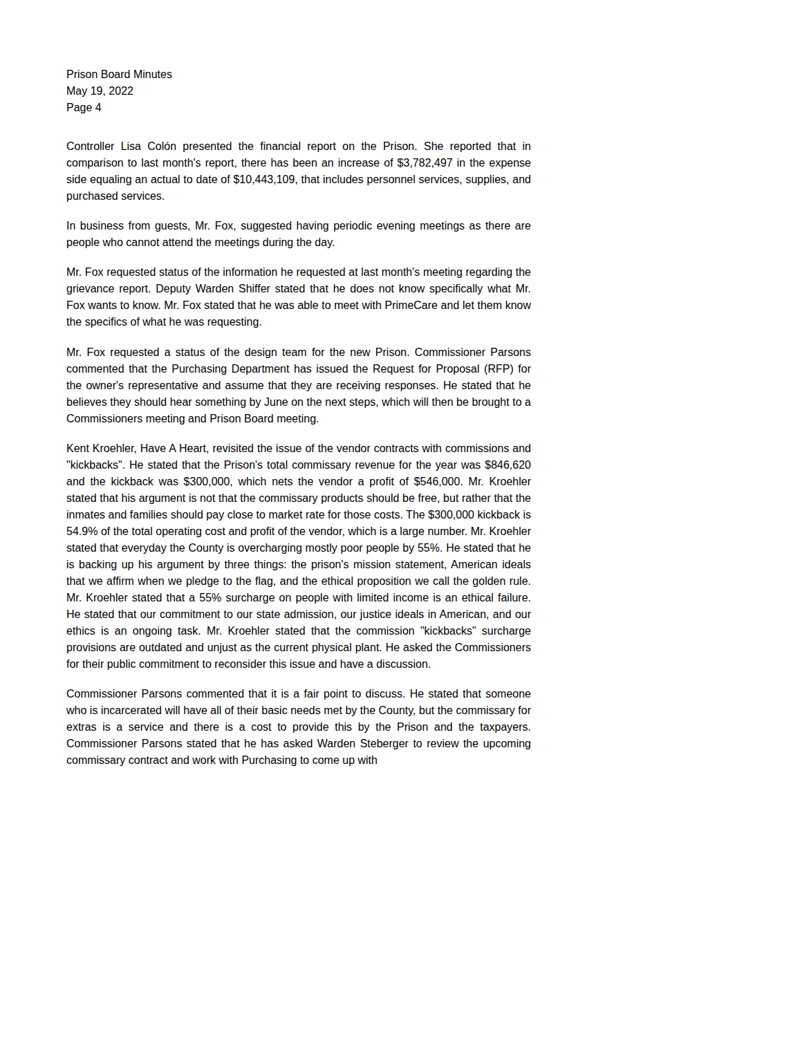Prison Board Minutes
May 19, 2022
Page 4
Controller Lisa Colón presented the financial report on the Prison. She reported that in comparison to last month's report, there has been an increase of $3,782,497 in the expense side equaling an actual to date of $10,443,109, that includes personnel services, supplies, and purchased services.
In business from guests, Mr. Fox, suggested having periodic evening meetings as there are people who cannot attend the meetings during the day.
Mr. Fox requested status of the information he requested at last month's meeting regarding the grievance report. Deputy Warden Shiffer stated that he does not know specifically what Mr. Fox wants to know. Mr. Fox stated that he was able to meet with PrimeCare and let them know the specifics of what he was requesting.
Mr. Fox requested a status of the design team for the new Prison. Commissioner Parsons commented that the Purchasing Department has issued the Request for Proposal (RFP) for the owner's representative and assume that they are receiving responses. He stated that he believes they should hear something by June on the next steps, which will then be brought to a Commissioners meeting and Prison Board meeting.
Kent Kroehler, Have A Heart, revisited the issue of the vendor contracts with commissions and "kickbacks". He stated that the Prison's total commissary revenue for the year was $846,620 and the kickback was $300,000, which nets the vendor a profit of $546,000. Mr. Kroehler stated that his argument is not that the commissary products should be free, but rather that the inmates and families should pay close to market rate for those costs. The $300,000 kickback is 54.9% of the total operating cost and profit of the vendor, which is a large number. Mr. Kroehler stated that everyday the County is overcharging mostly poor people by 55%. He stated that he is backing up his argument by three things: the prison's mission statement, American ideals that we affirm when we pledge to the flag, and the ethical proposition we call the golden rule. Mr. Kroehler stated that a 55% surcharge on people with limited income is an ethical failure. He stated that our commitment to our state admission, our justice ideals in American, and our ethics is an ongoing task. Mr. Kroehler stated that the commission "kickbacks" surcharge provisions are outdated and unjust as the current physical plant. He asked the Commissioners for their public commitment to reconsider this issue and have a discussion.
Commissioner Parsons commented that it is a fair point to discuss. He stated that someone who is incarcerated will have all of their basic needs met by the County, but the commissary for extras is a service and there is a cost to provide this by the Prison and the taxpayers. Commissioner Parsons stated that he has asked Warden Steberger to review the upcoming commissary contract and work with Purchasing to come up with